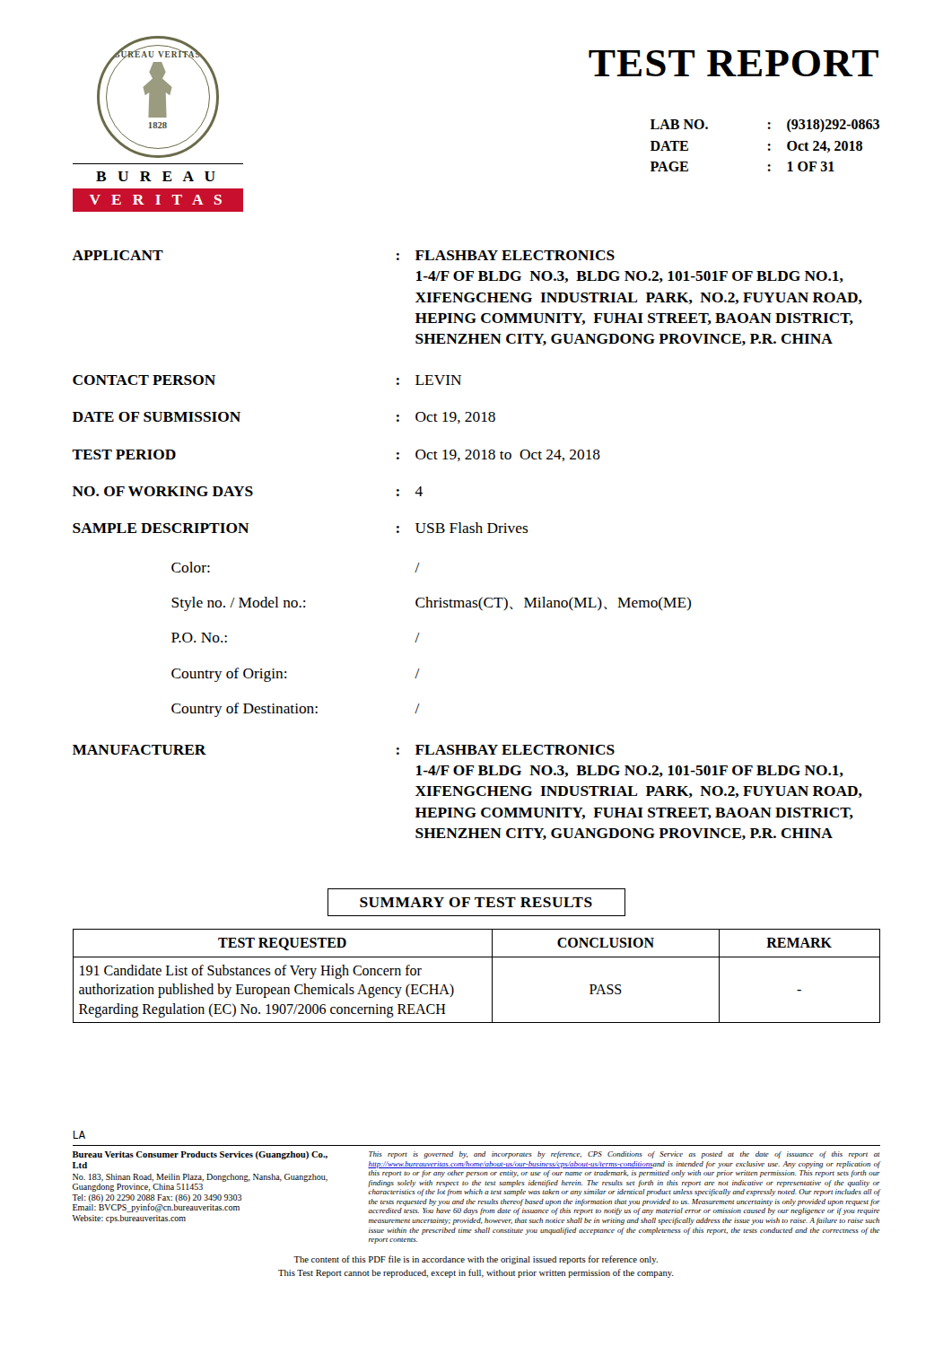BUREAU VERITAS
1828
B U R E A U
V E R I T A S
TEST REPORT
| LAB NO. | : | (9318)292-0863 |
| DATE | : | Oct 24, 2018 |
| PAGE | : | 1 OF 31 |
| APPLICANT | : | FLASHBAY ELECTRONICS 1-4/F OF BLDG NO.3, BLDG NO.2, 101-501F OF BLDG NO.1, XIFENGCHENG INDUSTRIAL PARK, NO.2, FUYUAN ROAD, HEPING COMMUNITY, FUHAI STREET, BAOAN DISTRICT, SHENZHEN CITY, GUANGDONG PROVINCE, P.R. CHINA |
| CONTACT PERSON | : | LEVIN |
| DATE OF SUBMISSION | : | Oct 19, 2018 |
| TEST PERIOD | : | Oct 19, 2018 to Oct 24, 2018 |
| NO. OF WORKING DAYS | : | 4 |
| SAMPLE DESCRIPTION | : | USB Flash Drives |
| Color: | | / |
| Style no. / Model no.: | | Christmas(CT)、Milano(ML)、Memo(ME) |
| P.O. No.: | | / |
| Country of Origin: | | / |
| Country of Destination: | | / |
| MANUFACTURER | : | FLASHBAY ELECTRONICS 1-4/F OF BLDG NO.3, BLDG NO.2, 101-501F OF BLDG NO.1, XIFENGCHENG INDUSTRIAL PARK, NO.2, FUYUAN ROAD, HEPING COMMUNITY, FUHAI STREET, BAOAN DISTRICT, SHENZHEN CITY, GUANGDONG PROVINCE, P.R. CHINA |
SUMMARY OF TEST RESULTS
| TEST REQUESTED | CONCLUSION | REMARK |
| --- | --- | --- |
| 191 Candidate List of Substances of Very High Concern for authorization published by European Chemicals Agency (ECHA) Regarding Regulation (EC) No. 1907/2006 concerning REACH | PASS | - |
LA
Bureau Veritas Consumer Products Services (Guangzhou) Co., Ltd
No. 183, Shinan Road, Meilin Plaza, Dongchong, Nansha, Guangzhou, Guangdong Province, China 511453
Tel: (86) 20 2290 2088 Fax: (86) 20 3490 9303
Email: BVCPS_pyinfo@cn.bureauveritas.com
Website: cps.bureauveritas.com
This report is governed by, and incorporates by reference, CPS Conditions of Service as posted at the date of issuance of this report at http://www.bureauveritas.com/home/about-us/our-business/cps/about-us/terms-conditionsand is intended for your exclusive use. Any copying or replication of this report to or for any other person or entity, or use of our name or trademark, is permitted only with our prior written permission. This report sets forth our findings solely with respect to the test samples identified herein. The results set forth in this report are not indicative or representative of the quality or characteristics of the lot from which a test sample was taken or any similar or identical product unless specifically and expressly noted. Our report includes all of the tests requested by you and the results thereof based upon the information that you provided to us. Measurement uncertainty is only provided upon request for accredited tests. You have 60 days from date of issuance of this report to notify us of any material error or omission caused by our negligence or if you require measurement uncertainty; provided, however, that such notice shall be in writing and shall specifically address the issue you wish to raise. A failure to raise such issue within the prescribed time shall constitute you unqualified acceptance of the completeness of this report, the tests conducted and the correctness of the report contents.
The content of this PDF file is in accordance with the original issued reports for reference only.
This Test Report cannot be reproduced, except in full, without prior written permission of the company.